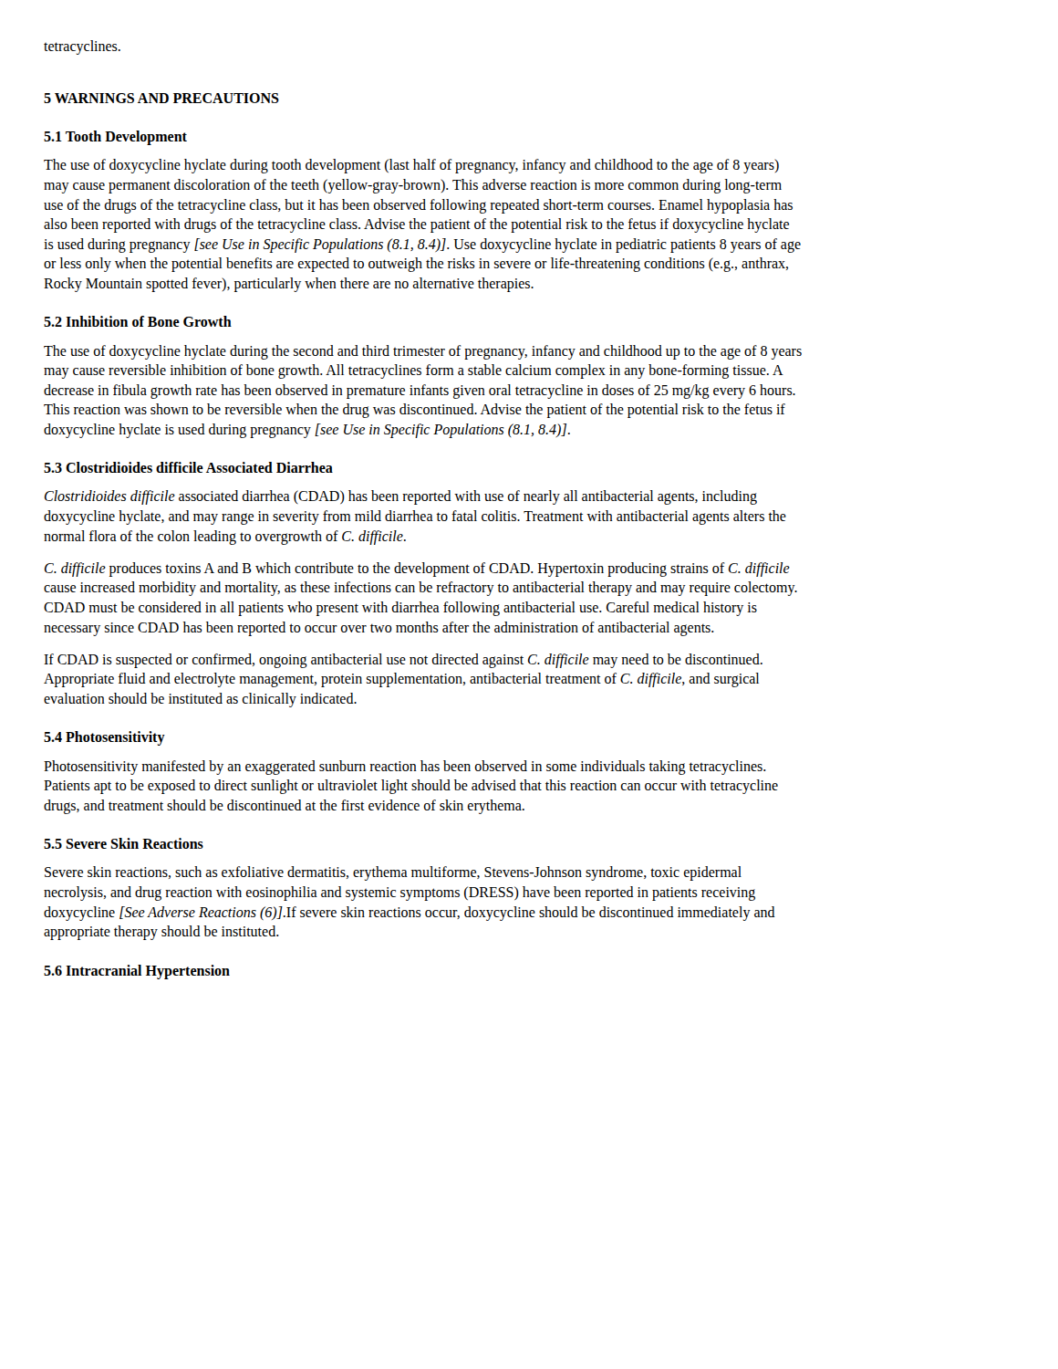tetracyclines.
5 WARNINGS AND PRECAUTIONS
5.1 Tooth Development
The use of doxycycline hyclate during tooth development (last half of pregnancy, infancy and childhood to the age of 8 years) may cause permanent discoloration of the teeth (yellow-gray-brown). This adverse reaction is more common during long-term use of the drugs of the tetracycline class, but it has been observed following repeated short-term courses. Enamel hypoplasia has also been reported with drugs of the tetracycline class. Advise the patient of the potential risk to the fetus if doxycycline hyclate is used during pregnancy [see Use in Specific Populations (8.1, 8.4)]. Use doxycycline hyclate in pediatric patients 8 years of age or less only when the potential benefits are expected to outweigh the risks in severe or life-threatening conditions (e.g., anthrax, Rocky Mountain spotted fever), particularly when there are no alternative therapies.
5.2 Inhibition of Bone Growth
The use of doxycycline hyclate during the second and third trimester of pregnancy, infancy and childhood up to the age of 8 years may cause reversible inhibition of bone growth. All tetracyclines form a stable calcium complex in any bone-forming tissue. A decrease in fibula growth rate has been observed in premature infants given oral tetracycline in doses of 25 mg/kg every 6 hours. This reaction was shown to be reversible when the drug was discontinued. Advise the patient of the potential risk to the fetus if doxycycline hyclate is used during pregnancy [see Use in Specific Populations (8.1, 8.4)].
5.3 Clostridioides difficile Associated Diarrhea
Clostridioides difficile associated diarrhea (CDAD) has been reported with use of nearly all antibacterial agents, including doxycycline hyclate, and may range in severity from mild diarrhea to fatal colitis. Treatment with antibacterial agents alters the normal flora of the colon leading to overgrowth of C. difficile.
C. difficile produces toxins A and B which contribute to the development of CDAD. Hypertoxin producing strains of C. difficile cause increased morbidity and mortality, as these infections can be refractory to antibacterial therapy and may require colectomy. CDAD must be considered in all patients who present with diarrhea following antibacterial use. Careful medical history is necessary since CDAD has been reported to occur over two months after the administration of antibacterial agents.
If CDAD is suspected or confirmed, ongoing antibacterial use not directed against C. difficile may need to be discontinued. Appropriate fluid and electrolyte management, protein supplementation, antibacterial treatment of C. difficile, and surgical evaluation should be instituted as clinically indicated.
5.4 Photosensitivity
Photosensitivity manifested by an exaggerated sunburn reaction has been observed in some individuals taking tetracyclines. Patients apt to be exposed to direct sunlight or ultraviolet light should be advised that this reaction can occur with tetracycline drugs, and treatment should be discontinued at the first evidence of skin erythema.
5.5 Severe Skin Reactions
Severe skin reactions, such as exfoliative dermatitis, erythema multiforme, Stevens-Johnson syndrome, toxic epidermal necrolysis, and drug reaction with eosinophilia and systemic symptoms (DRESS) have been reported in patients receiving doxycycline [See Adverse Reactions (6)].If severe skin reactions occur, doxycycline should be discontinued immediately and appropriate therapy should be instituted.
5.6 Intracranial Hypertension